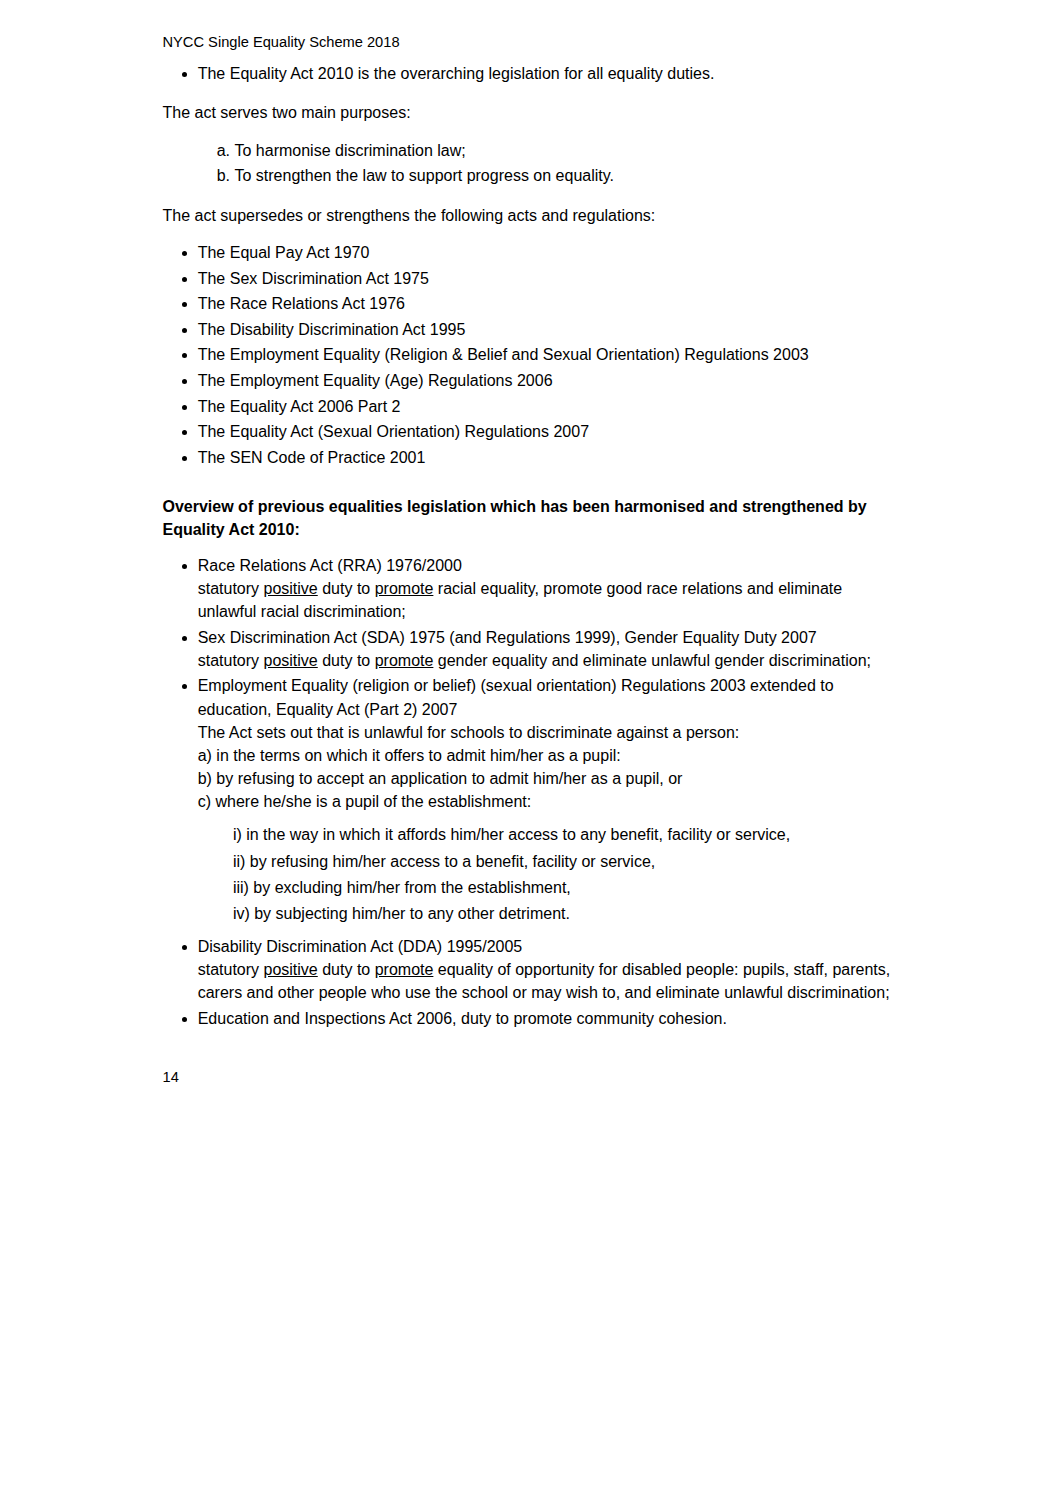NYCC Single Equality Scheme 2018
The Equality Act 2010 is the overarching legislation for all equality duties.
The act serves two main purposes:
To harmonise discrimination law;
To strengthen the law to support progress on equality.
The act supersedes or strengthens the following acts and regulations:
The Equal Pay Act 1970
The Sex Discrimination Act 1975
The Race Relations Act 1976
The Disability Discrimination Act 1995
The Employment Equality (Religion & Belief and Sexual Orientation) Regulations 2003
The Employment Equality (Age) Regulations 2006
The Equality Act 2006 Part 2
The Equality Act (Sexual Orientation) Regulations 2007
The SEN Code of Practice 2001
Overview of previous equalities legislation which has been harmonised and strengthened by Equality Act 2010:
Race Relations Act (RRA) 1976/2000
statutory positive duty to promote racial equality, promote good race relations and eliminate unlawful racial discrimination;
Sex Discrimination Act (SDA) 1975 (and Regulations 1999), Gender Equality Duty 2007
statutory positive duty to promote gender equality and eliminate unlawful gender discrimination;
Employment Equality (religion or belief) (sexual orientation) Regulations 2003 extended to education, Equality Act (Part 2) 2007
The Act sets out that is unlawful for schools to discriminate against a person:
a) in the terms on which it offers to admit him/her as a pupil:
b) by refusing to accept an application to admit him/her as a pupil, or
c) where he/she is a pupil of the establishment:
i) in the way in which it affords him/her access to any benefit, facility or service,
ii) by refusing him/her access to a benefit, facility or service,
iii) by excluding him/her from the establishment,
iv) by subjecting him/her to any other detriment.
Disability Discrimination Act (DDA) 1995/2005
statutory positive duty to promote equality of opportunity for disabled people: pupils, staff, parents, carers and other people who use the school or may wish to, and eliminate unlawful discrimination;
Education and Inspections Act 2006, duty to promote community cohesion.
14